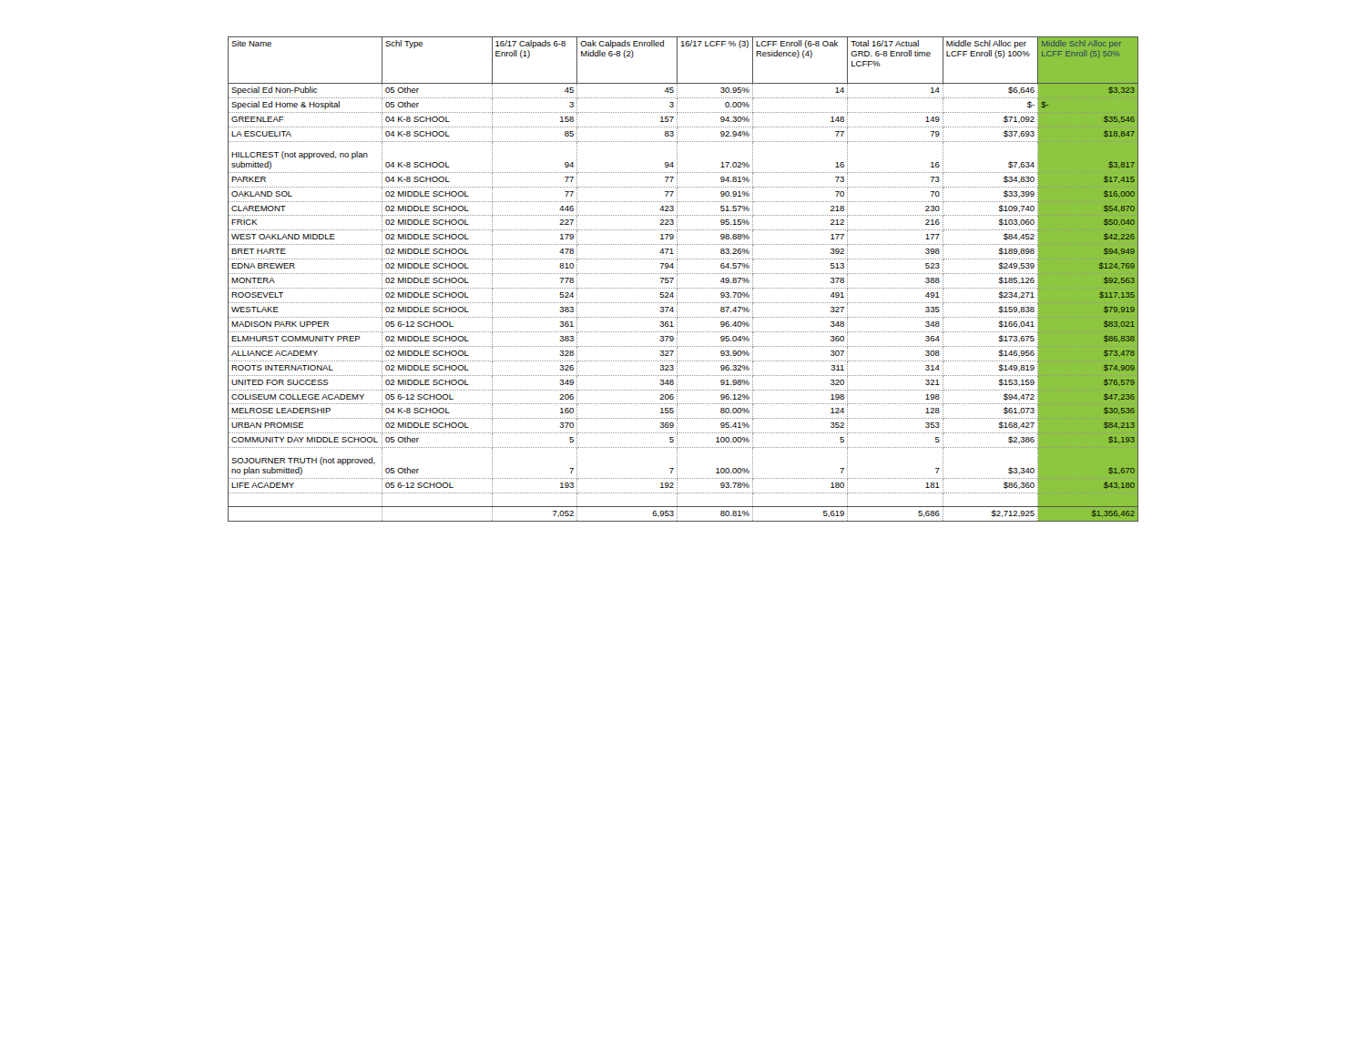| Site Name | Schl Type | 16/17 Calpads 6-8 Enroll (1) | Oak Calpads Enrolled Middle 6-8 (2) | 16/17 LCFF % (3) | LCFF Enroll (6-8 Oak Residence) (4) | Total 16/17 Actual GRD. 6-8 Enroll time LCFF% | Middle Schl Alloc per LCFF Enroll (5) 100% | Middle Schl Alloc per LCFF Enroll (5) 50% |
| --- | --- | --- | --- | --- | --- | --- | --- | --- |
| Special Ed Non-Public | 05 Other | 45 | 45 | 30.95% | 14 | 14 | $6,646 | $3,323 |
| Special Ed Home & Hospital | 05 Other | 3 | 3 | 0.00% | | | $- | $- |
| GREENLEAF | 04 K-8 SCHOOL | 158 | 157 | 94.30% | 148 | 149 | $71,092 | $35,546 |
| LA ESCUELITA | 04 K-8 SCHOOL | 85 | 83 | 92.94% | 77 | 79 | $37,693 | $18,847 |
| HILLCREST (not approved, no plan submitted) | 04 K-8 SCHOOL | 94 | 94 | 17.02% | 16 | 16 | $7,634 | $3,817 |
| PARKER | 04 K-8 SCHOOL | 77 | 77 | 94.81% | 73 | 73 | $34,830 | $17,415 |
| OAKLAND SOL | 02 MIDDLE SCHOOL | 77 | 77 | 90.91% | 70 | 70 | $33,399 | $16,000 |
| CLAREMONT | 02 MIDDLE SCHOOL | 446 | 423 | 51.57% | 218 | 230 | $109,740 | $54,870 |
| FRICK | 02 MIDDLE SCHOOL | 227 | 223 | 95.15% | 212 | 216 | $103,060 | $50,040 |
| WEST OAKLAND MIDDLE | 02 MIDDLE SCHOOL | 179 | 179 | 98.88% | 177 | 177 | $84,452 | $42,226 |
| BRET HARTE | 02 MIDDLE SCHOOL | 478 | 471 | 83.26% | 392 | 398 | $189,898 | $94,949 |
| EDNA BREWER | 02 MIDDLE SCHOOL | 810 | 794 | 64.57% | 513 | 523 | $249,539 | $124,769 |
| MONTERA | 02 MIDDLE SCHOOL | 778 | 757 | 49.87% | 378 | 388 | $185,126 | $92,563 |
| ROOSEVELT | 02 MIDDLE SCHOOL | 524 | 524 | 93.70% | 491 | 491 | $234,271 | $117,135 |
| WESTLAKE | 02 MIDDLE SCHOOL | 383 | 374 | 87.47% | 327 | 335 | $159,838 | $79,919 |
| MADISON PARK UPPER | 05 6-12 SCHOOL | 361 | 361 | 96.40% | 348 | 348 | $166,041 | $83,021 |
| ELMHURST COMMUNITY PREP | 02 MIDDLE SCHOOL | 383 | 379 | 95.04% | 360 | 364 | $173,675 | $86,838 |
| ALLIANCE ACADEMY | 02 MIDDLE SCHOOL | 328 | 327 | 93.90% | 307 | 308 | $146,956 | $73,478 |
| ROOTS INTERNATIONAL | 02 MIDDLE SCHOOL | 326 | 323 | 96.32% | 311 | 314 | $149,819 | $74,909 |
| UNITED FOR SUCCESS | 02 MIDDLE SCHOOL | 349 | 348 | 91.98% | 320 | 321 | $153,159 | $76,579 |
| COLISEUM COLLEGE ACADEMY | 05 6-12 SCHOOL | 206 | 206 | 96.12% | 198 | 198 | $94,472 | $47,236 |
| MELROSE LEADERSHIP | 04 K-8 SCHOOL | 160 | 155 | 80.00% | 124 | 128 | $61,073 | $30,536 |
| URBAN PROMISE | 02 MIDDLE SCHOOL | 370 | 369 | 95.41% | 352 | 353 | $168,427 | $84,213 |
| COMMUNITY DAY MIDDLE SCHOOL | 05 Other | 5 | 5 | 100.00% | 5 | 5 | $2,386 | $1,193 |
| SOJOURNER TRUTH (not approved, no plan submitted) | 05 Other | 7 | 7 | 100.00% | 7 | 7 | $3,340 | $1,670 |
| LIFE ACADEMY | 05 6-12 SCHOOL | 193 | 192 | 93.78% | 180 | 181 | $86,360 | $43,180 |
| | | 7,052 | 6,953 | 80.81% | 5,619 | 5,686 | $2,712,925 | $1,356,462 |